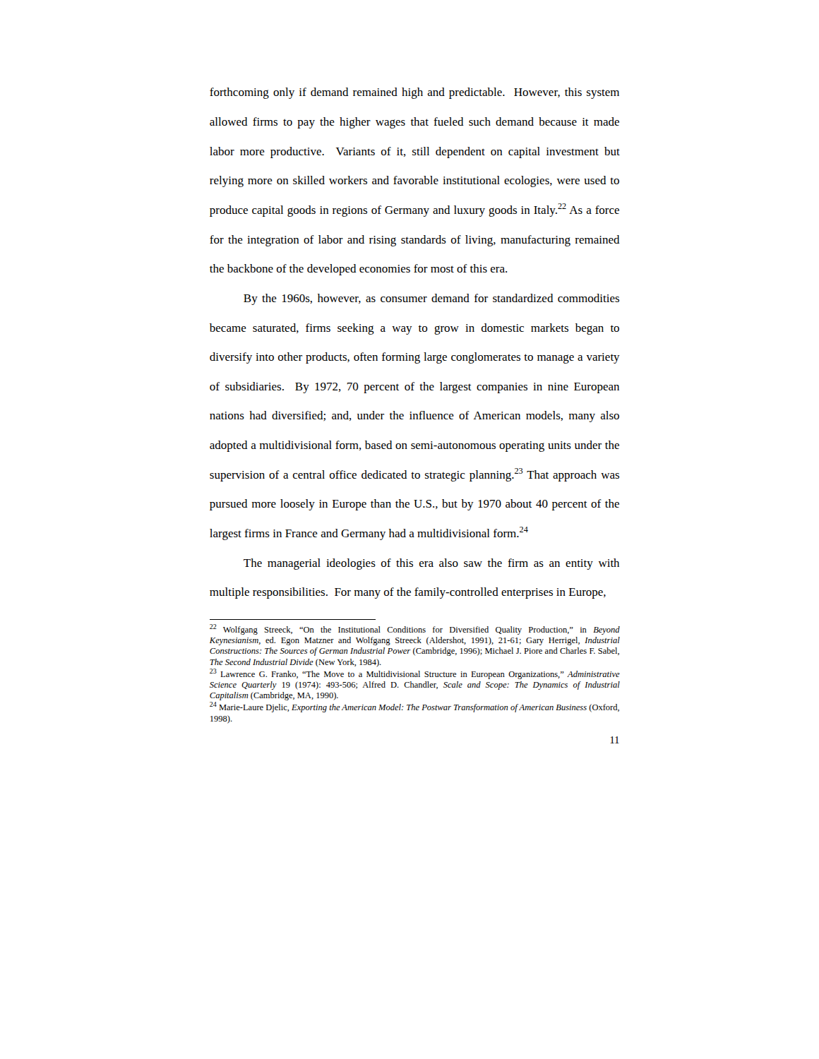forthcoming only if demand remained high and predictable. However, this system allowed firms to pay the higher wages that fueled such demand because it made labor more productive. Variants of it, still dependent on capital investment but relying more on skilled workers and favorable institutional ecologies, were used to produce capital goods in regions of Germany and luxury goods in Italy.22 As a force for the integration of labor and rising standards of living, manufacturing remained the backbone of the developed economies for most of this era.
By the 1960s, however, as consumer demand for standardized commodities became saturated, firms seeking a way to grow in domestic markets began to diversify into other products, often forming large conglomerates to manage a variety of subsidiaries. By 1972, 70 percent of the largest companies in nine European nations had diversified; and, under the influence of American models, many also adopted a multidivisional form, based on semi-autonomous operating units under the supervision of a central office dedicated to strategic planning.23 That approach was pursued more loosely in Europe than the U.S., but by 1970 about 40 percent of the largest firms in France and Germany had a multidivisional form.24
The managerial ideologies of this era also saw the firm as an entity with multiple responsibilities. For many of the family-controlled enterprises in Europe,
22 Wolfgang Streeck, “On the Institutional Conditions for Diversified Quality Production,” in Beyond Keynesianism, ed. Egon Matzner and Wolfgang Streeck (Aldershot, 1991), 21-61; Gary Herrigel, Industrial Constructions: The Sources of German Industrial Power (Cambridge, 1996); Michael J. Piore and Charles F. Sabel, The Second Industrial Divide (New York, 1984).
23 Lawrence G. Franko, “The Move to a Multidivisional Structure in European Organizations,” Administrative Science Quarterly 19 (1974): 493-506; Alfred D. Chandler, Scale and Scope: The Dynamics of Industrial Capitalism (Cambridge, MA, 1990).
24 Marie-Laure Djelic, Exporting the American Model: The Postwar Transformation of American Business (Oxford, 1998).
11